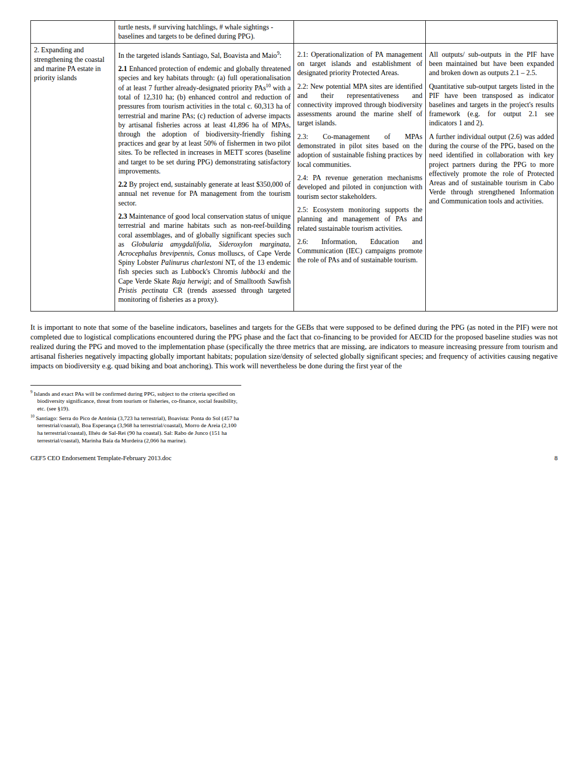| | turtle nests, # surviving hatchlings, # whale sightings - baselines and targets to be defined during PPG). | | |
| 2. Expanding and strengthening the coastal and marine PA estate in priority islands | In the targeted islands Santiago, Sal, Boavista and Maio 9 : 2.1 Enhanced protection of endemic and globally threatened species and key habitats through: (a) full operationalisation of at least 7 further already-designated priority PAs 10 with a total of 12,310 ha; (b) enhanced control and reduction of pressures from tourism activities in the total c. 60,313 ha of terrestrial and marine PAs; (c) reduction of adverse impacts by artisanal fisheries across at least 41,896 ha of MPAs, through the adoption of biodiversity-friendly fishing practices and gear by at least 50% of fishermen in two pilot sites. To be reflected in increases in METT scores (baseline and target to be set during PPG) demonstrating satisfactory improvements. 2.2 By project end, sustainably generate at least $350,000 of annual net revenue for PA management from the tourism sector. 2.3 Maintenance of good local conservation status of unique terrestrial and marine habitats such as non-reef-building coral assemblages, and of globally significant species such as Globularia amygdalifolia , Sideroxylon marginata , Acrocephalus brevipennis , Conus molluscs, of Cape Verde Spiny Lobster Palinurus charlestoni NT, of the 13 endemic fish species such as Lubbock's Chromis lubbocki and the Cape Verde Skate Raja herwigi ; and of Smalltooth Sawfish Pristis pectinata CR (trends assessed through targeted monitoring of fisheries as a proxy). | 2.1: Operationalization of PA management on target islands and establishment of designated priority Protected Areas. 2.2: New potential MPA sites are identified and their representativeness and connectivity improved through biodiversity assessments around the marine shelf of target islands. 2.3: Co-management of MPAs demonstrated in pilot sites based on the adoption of sustainable fishing practices by local communities. 2.4: PA revenue generation mechanisms developed and piloted in conjunction with tourism sector stakeholders. 2.5: Ecosystem monitoring supports the planning and management of PAs and related sustainable tourism activities. 2.6: Information, Education and Communication (IEC) campaigns promote the role of PAs and of sustainable tourism. | All outputs/ sub-outputs in the PIF have been maintained but have been expanded and broken down as outputs 2.1 – 2.5. Quantitative sub-output targets listed in the PIF have been transposed as indicator baselines and targets in the project's results framework (e.g. for output 2.1 see indicators 1 and 2). A further individual output (2.6) was added during the course of the PPG, based on the need identified in collaboration with key project partners during the PPG to more effectively promote the role of Protected Areas and of sustainable tourism in Cabo Verde through strengthened Information and Communication tools and activities. |
It is important to note that some of the baseline indicators, baselines and targets for the GEBs that were supposed to be defined during the PPG (as noted in the PIF) were not completed due to logistical complications encountered during the PPG phase and the fact that co-financing to be provided for AECID for the proposed baseline studies was not realized during the PPG and moved to the implementation phase (specifically the three metrics that are missing, are indicators to measure increasing pressure from tourism and artisanal fisheries negatively impacting globally important habitats; population size/density of selected globally significant species; and frequency of activities causing negative impacts on biodiversity e.g. quad biking and boat anchoring). This work will nevertheless be done during the first year of the
9 Islands and exact PAs will be confirmed during PPG, subject to the criteria specified on biodiversity significance, threat from tourism or fisheries, co-finance, social feasibility, etc. (see §19).
10 Santiago: Serra do Pico de Antónia (3,723 ha terrestrial), Boavista: Ponta do Sol (457 ha terrestrial/coastal), Boa Esperança (3,968 ha terrestrial/coastal), Morro de Areia (2,100 ha terrestrial/coastal), Ilhéu de Sal-Rei (90 ha coastal). Sal: Rabo de Junco (151 ha terrestrial/coastal), Marinha Baía da Murdeira (2,066 ha marine).
GEF5 CEO Endorsement Template-February 2013.doc 8